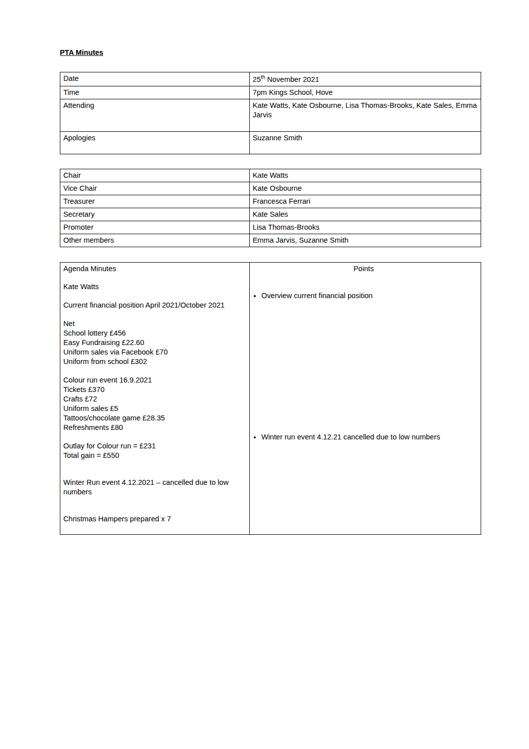PTA Minutes
| Date | 25 th November 2021 |
| Time | 7pm Kings School, Hove |
| Attending | Kate Watts, Kate Osbourne, Lisa Thomas-Brooks, Kate Sales, Emma Jarvis |
| Apologies | Suzanne Smith |
| Chair | Kate Watts |
| Vice Chair | Kate Osbourne |
| Treasurer | Francesca Ferrari |
| Secretary | Kate Sales |
| Promoter | Lisa Thomas-Brooks |
| Other members | Emma Jarvis, Suzanne Smith |
| Agenda Minutes Kate Watts Current financial position April 2021/October 2021 Net School lottery £456 Easy Fundraising £22.60 Uniform sales via Facebook £70 Uniform from school £302 Colour run event 16.9.2021 Tickets £370 Crafts £72 Uniform sales £5 Tattoos/chocolate game £28.35 Refreshments £80 Outlay for Colour run = £231 Total gain = £550 Winter Run event 4.12.2021 – cancelled due to low numbers Christmas Hampers prepared x 7 | Points Overview current financial position Winter run event 4.12.21 cancelled due to low numbers |